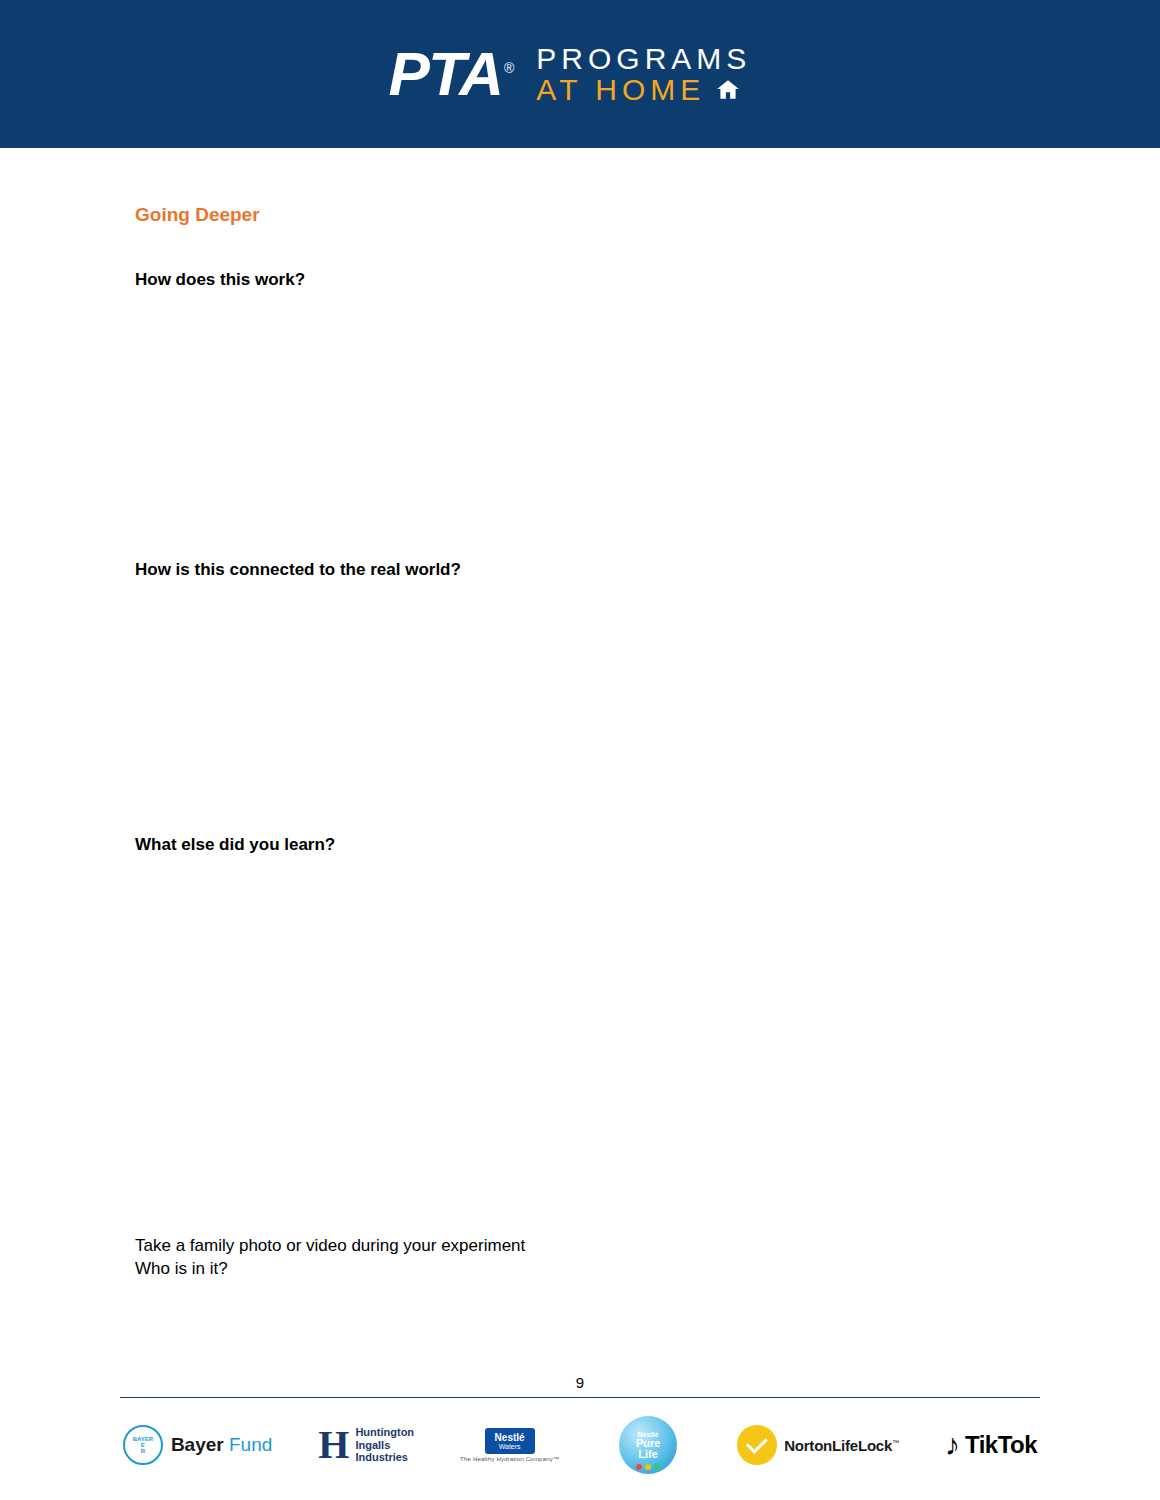PTA®
PROGRAMS
AT HOME
Going Deeper
How does this work?
How is this connected to the real world?
What else did you learn?
Take a family photo or video during your experiment
Who is in it?
9
BAYER
E
R
Bayer Fund
H
Huntington
Ingalls
Industries
NestléWaters
The Healthy Hydration Company™
Nestlé Pure Life
NortonLifeLock™
♪
TikTok